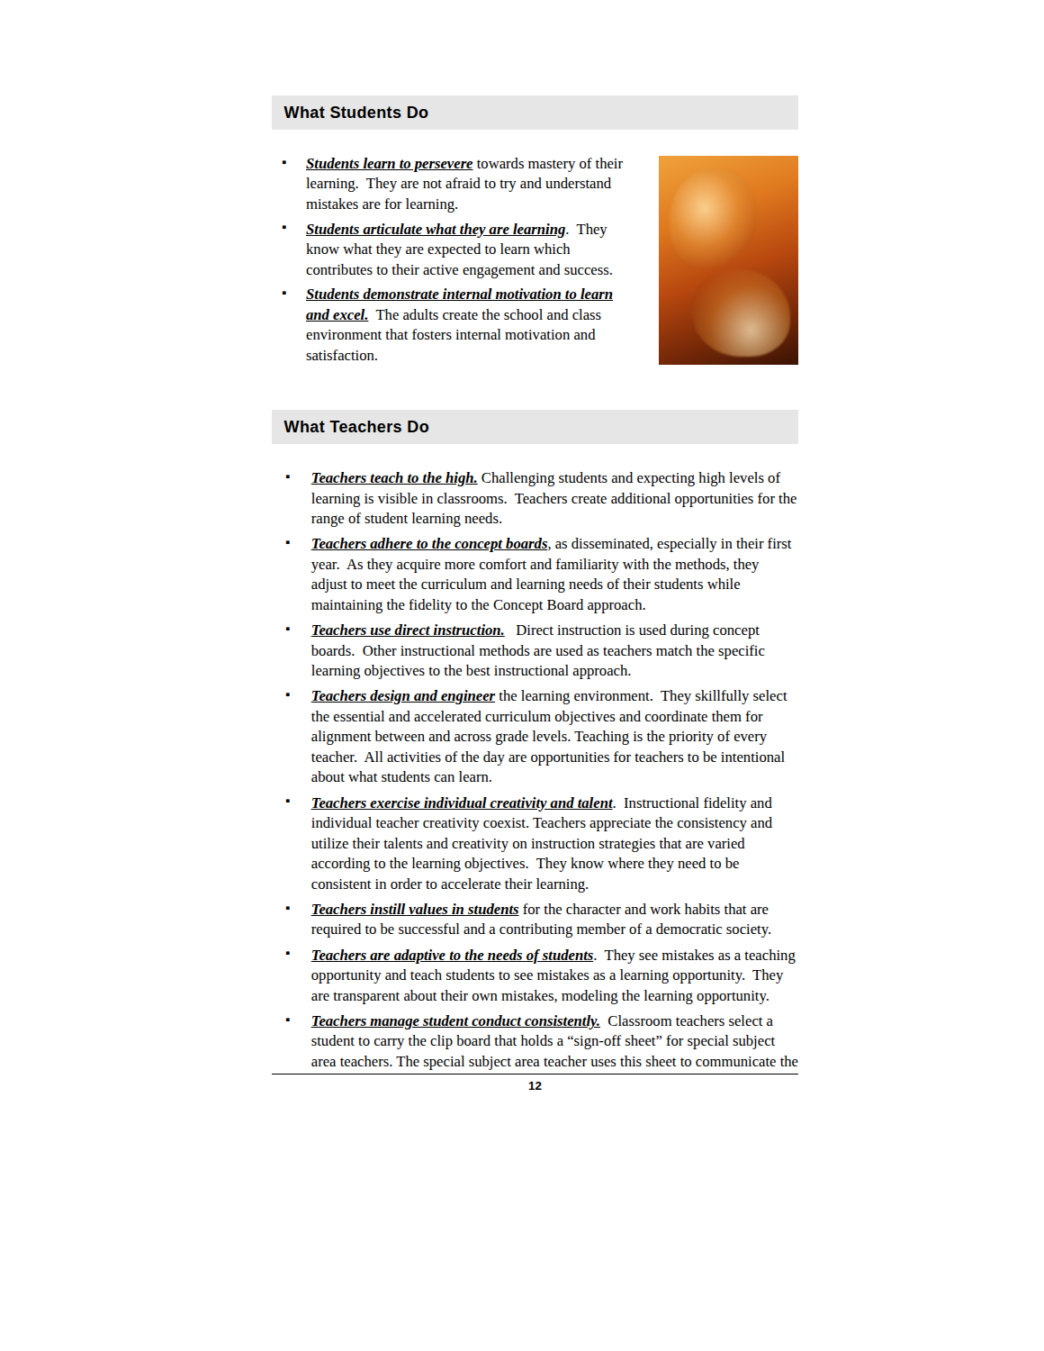What Students Do
Students learn to persevere towards mastery of their learning. They are not afraid to try and understand mistakes are for learning.
Students articulate what they are learning. They know what they are expected to learn which contributes to their active engagement and success.
Students demonstrate internal motivation to learn and excel. The adults create the school and class environment that fosters internal motivation and satisfaction.
What Teachers Do
Teachers teach to the high. Challenging students and expecting high levels of learning is visible in classrooms. Teachers create additional opportunities for the range of student learning needs.
Teachers adhere to the concept boards, as disseminated, especially in their first year. As they acquire more comfort and familiarity with the methods, they adjust to meet the curriculum and learning needs of their students while maintaining the fidelity to the Concept Board approach.
Teachers use direct instruction. Direct instruction is used during concept boards. Other instructional methods are used as teachers match the specific learning objectives to the best instructional approach.
Teachers design and engineer the learning environment. They skillfully select the essential and accelerated curriculum objectives and coordinate them for alignment between and across grade levels. Teaching is the priority of every teacher. All activities of the day are opportunities for teachers to be intentional about what students can learn.
Teachers exercise individual creativity and talent. Instructional fidelity and individual teacher creativity coexist. Teachers appreciate the consistency and utilize their talents and creativity on instruction strategies that are varied according to the learning objectives. They know where they need to be consistent in order to accelerate their learning.
Teachers instill values in students for the character and work habits that are required to be successful and a contributing member of a democratic society.
Teachers are adaptive to the needs of students. They see mistakes as a teaching opportunity and teach students to see mistakes as a learning opportunity. They are transparent about their own mistakes, modeling the learning opportunity.
Teachers manage student conduct consistently. Classroom teachers select a student to carry the clip board that holds a “sign-off sheet” for special subject area teachers. The special subject area teacher uses this sheet to communicate the
12